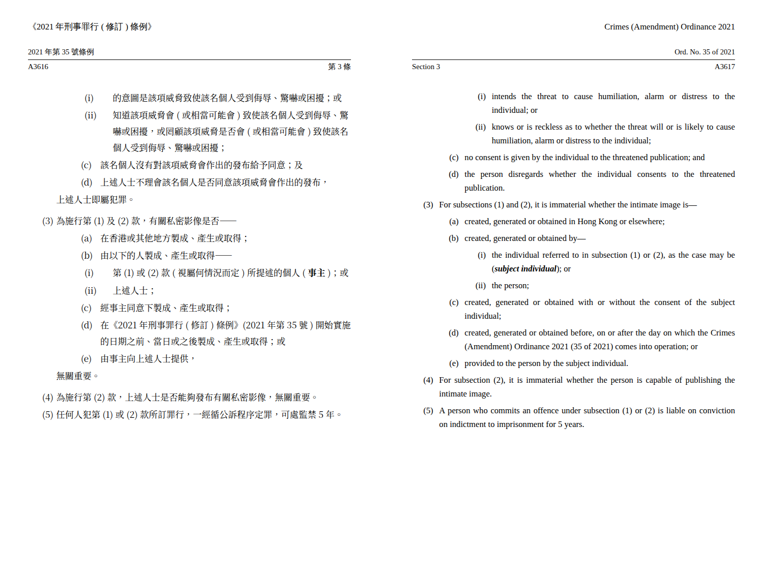《2021 年刑事罪行 ( 修訂 ) 條例》
2021 年第 35 號條例
A3616 第 3 條
(i)
的意圖是該項威脅致使該名個人受到侮辱、驚嚇或困擾；或
(ii)
知道該項威脅會 ( 或相當可能會 ) 致使該名個人受到侮辱、驚嚇或困擾，或罔顧該項威脅是否會 ( 或相當可能會 ) 致使該名個人受到侮辱、驚嚇或困擾；
(c)
該名個人沒有對該項威脅會作出的發布給予同意；及
(d)
上述人士不理會該名個人是否同意該項威脅會作出的發布，
上述人士即屬犯罪。
(3)
為施行第 (1) 及 (2) 款，有關私密影像是否——
(a)
在香港或其他地方製成、產生或取得；
(b)
由以下的人製成、產生或取得——
(i)
第 (1) 或 (2) 款 ( 視屬何情況而定 ) 所提述的個人 ( 事主 )；或
(ii)
上述人士；
(c)
經事主同意下製成、產生或取得；
(d)
在《2021 年刑事罪行 ( 修訂 ) 條例》(2021 年第 35 號 ) 開始實施的日期之前、當日或之後製成、產生或取得；或
(e)
由事主向上述人士提供，
無關重要。
(4)
為施行第 (2) 款，上述人士是否能夠發布有關私密影像，無關重要。
(5)
任何人犯第 (1) 或 (2) 款所訂罪行，一經循公訴程序定罪，可處監禁 5 年。
Crimes (Amendment) Ordinance 2021
Ord. No. 35 of 2021
Section 3 A3617
(i)
intends the threat to cause humiliation, alarm or distress to the individual; or
(ii)
knows or is reckless as to whether the threat will or is likely to cause humiliation, alarm or distress to the individual;
(c)
no consent is given by the individual to the threatened publication; and
(d)
the person disregards whether the individual consents to the threatened publication.
(3)
For subsections (1) and (2), it is immaterial whether the intimate image is—
(a)
created, generated or obtained in Hong Kong or elsewhere;
(b)
created, generated or obtained by—
(i)
the individual referred to in subsection (1) or (2), as the case may be (subject individual); or
(ii)
the person;
(c)
created, generated or obtained with or without the consent of the subject individual;
(d)
created, generated or obtained before, on or after the day on which the Crimes (Amendment) Ordinance 2021 (35 of 2021) comes into operation; or
(e)
provided to the person by the subject individual.
(4)
For subsection (2), it is immaterial whether the person is capable of publishing the intimate image.
(5)
A person who commits an offence under subsection (1) or (2) is liable on conviction on indictment to imprisonment for 5 years.